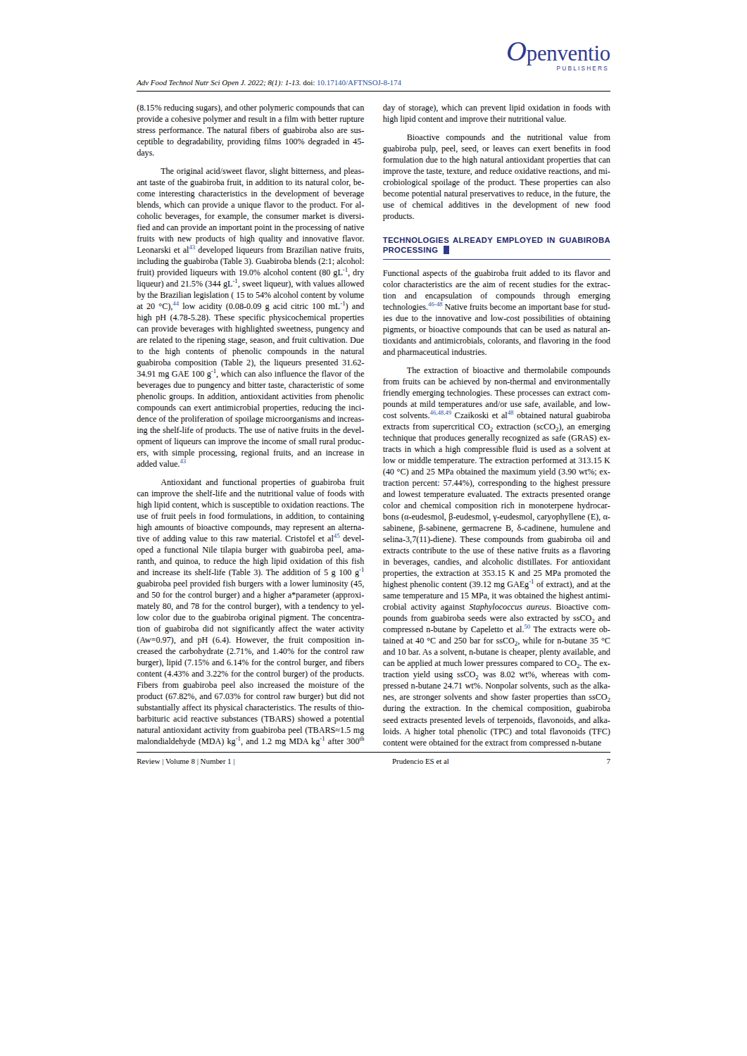Openventio
PUBLISHERS
Adv Food Technol Nutr Sci Open J. 2022; 8(1): 1-13. doi: 10.17140/AFTNSOJ-8-174
(8.15% reducing sugars), and other polymeric compounds that can provide a cohesive polymer and result in a film with better rupture stress performance. The natural fibers of guabiroba also are susceptible to degradability, providing films 100% degraded in 45-days.
The original acid/sweet flavor, slight bitterness, and pleasant taste of the guabiroba fruit, in addition to its natural color, become interesting characteristics in the development of beverage blends, which can provide a unique flavor to the product. For alcoholic beverages, for example, the consumer market is diversified and can provide an important point in the processing of native fruits with new products of high quality and innovative flavor. Leonarski et al43 developed liqueurs from Brazilian native fruits, including the guabiroba (Table 3). Guabiroba blends (2:1; alcohol: fruit) provided liqueurs with 19.0% alcohol content (80 gL-1, dry liqueur) and 21.5% (344 gL-1, sweet liqueur), with values allowed by the Brazilian legislation ( 15 to 54% alcohol content by volume at 20 °C),44 low acidity (0.08-0.09 g acid citric 100 mL-1) and high pH (4.78-5.28). These specific physicochemical properties can provide beverages with highlighted sweetness, pungency and are related to the ripening stage, season, and fruit cultivation. Due to the high contents of phenolic compounds in the natural guabiroba composition (Table 2), the liqueurs presented 31.62-34.91 mg GAE 100 g-1, which can also influence the flavor of the beverages due to pungency and bitter taste, characteristic of some phenolic groups. In addition, antioxidant activities from phenolic compounds can exert antimicrobial properties, reducing the incidence of the proliferation of spoilage microorganisms and increasing the shelf-life of products. The use of native fruits in the development of liqueurs can improve the income of small rural producers, with simple processing, regional fruits, and an increase in added value.43
Antioxidant and functional properties of guabiroba fruit can improve the shelf-life and the nutritional value of foods with high lipid content, which is susceptible to oxidation reactions. The use of fruit peels in food formulations, in addition, to containing high amounts of bioactive compounds, may represent an alternative of adding value to this raw material. Cristofel et al45 developed a functional Nile tilapia burger with guabiroba peel, amaranth, and quinoa, to reduce the high lipid oxidation of this fish and increase its shelf-life (Table 3). The addition of 5 g 100 g-1 guabiroba peel provided fish burgers with a lower luminosity (45, and 50 for the control burger) and a higher a*parameter (approximately 80, and 78 for the control burger), with a tendency to yellow color due to the guabiroba original pigment. The concentration of guabiroba did not significantly affect the water activity (Aw=0.97), and pH (6.4). However, the fruit composition increased the carbohydrate (2.71%, and 1.40% for the control raw burger), lipid (7.15% and 6.14% for the control burger, and fibers content (4.43% and 3.22% for the control burger) of the products. Fibers from guabiroba peel also increased the moisture of the product (67.82%, and 67.03% for control raw burger) but did not substantially affect its physical characteristics. The results of thiobarbituric acid reactive substances (TBARS) showed a potential natural antioxidant activity from guabiroba peel (TBARS≈1.5 mg malondialdehyde (MDA) kg-1, and 1.2 mg MDA kg-1 after 300th day of storage), which can prevent lipid oxidation in foods with high lipid content and improve their nutritional value.
Bioactive compounds and the nutritional value from guabiroba pulp, peel, seed, or leaves can exert benefits in food formulation due to the high natural antioxidant properties that can improve the taste, texture, and reduce oxidative reactions, and microbiological spoilage of the product. These properties can also become potential natural preservatives to reduce, in the future, the use of chemical additives in the development of new food products.
Technologies already employed in guabiroba processing
Functional aspects of the guabiroba fruit added to its flavor and color characteristics are the aim of recent studies for the extraction and encapsulation of compounds through emerging technologies.46-48 Native fruits become an important base for studies due to the innovative and low-cost possibilities of obtaining pigments, or bioactive compounds that can be used as natural antioxidants and antimicrobials, colorants, and flavoring in the food and pharmaceutical industries.
The extraction of bioactive and thermolabile compounds from fruits can be achieved by non-thermal and environmentally friendly emerging technologies. These processes can extract compounds at mild temperatures and/or use safe, available, and low-cost solvents.46,48,49 Czaikoski et al48 obtained natural guabiroba extracts from supercritical CO2 extraction (scCO2), an emerging technique that produces generally recognized as safe (GRAS) extracts in which a high compressible fluid is used as a solvent at low or middle temperature. The extraction performed at 313.15 K (40 °C) and 25 MPa obtained the maximum yield (3.90 wt%; extraction percent: 57.44%), corresponding to the highest pressure and lowest temperature evaluated. The extracts presented orange color and chemical composition rich in monoterpene hydrocarbons (α-eudesmol, β-eudesmol, γ-eudesmol, caryophyllene (E), α-sabinene, β-sabinene, germacrene B, δ-cadinene, humulene and selina-3,7(11)-diene). These compounds from guabiroba oil and extracts contribute to the use of these native fruits as a flavoring in beverages, candies, and alcoholic distillates. For antioxidant properties, the extraction at 353.15 K and 25 MPa promoted the highest phenolic content (39.12 mg GAEg-1 of extract), and at the same temperature and 15 MPa, it was obtained the highest antimicrobial activity against Staphylococcus aureus. Bioactive compounds from guabiroba seeds were also extracted by ssCO2 and compressed n-butane by Capeletto et al.50 The extracts were obtained at 40 °C and 250 bar for ssCO2, while for n-butane 35 °C and 10 bar. As a solvent, n-butane is cheaper, plenty available, and can be applied at much lower pressures compared to CO2. The extraction yield using ssCO2 was 8.02 wt%, whereas with compressed n-butane 24.71 wt%. Nonpolar solvents, such as the alkanes, are stronger solvents and show faster properties than ssCO2 during the extraction. In the chemical composition, guabiroba seed extracts presented levels of terpenoids, flavonoids, and alkaloids. A higher total phenolic (TPC) and total flavonoids (TFC) content were obtained for the extract from compressed n-butane
Review | Volume 8 | Number 1 |
Prudencio ES et al
7